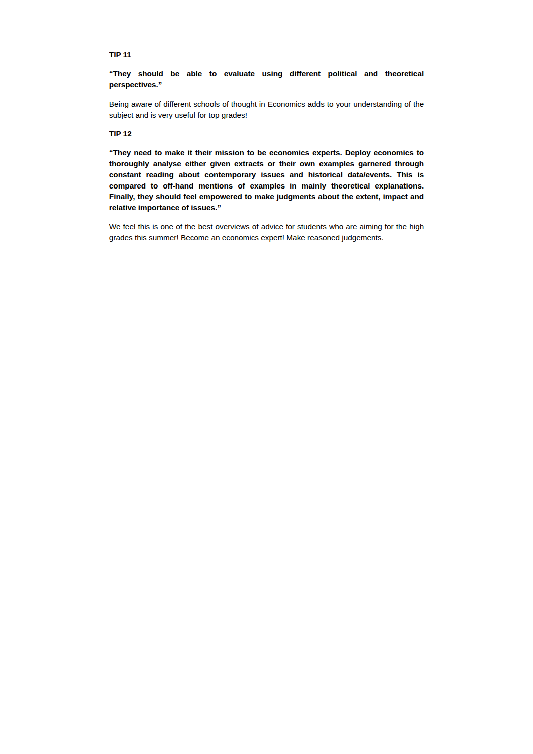TIP 11
“They should be able to evaluate using different political and theoretical perspectives.”
Being aware of different schools of thought in Economics adds to your understanding of the subject and is very useful for top grades!
TIP 12
“They need to make it their mission to be economics experts. Deploy economics to thoroughly analyse either given extracts or their own examples garnered through constant reading about contemporary issues and historical data/events. This is compared to off-hand mentions of examples in mainly theoretical explanations. Finally, they should feel empowered to make judgments about the extent, impact and relative importance of issues.”
We feel this is one of the best overviews of advice for students who are aiming for the high grades this summer! Become an economics expert! Make reasoned judgements.